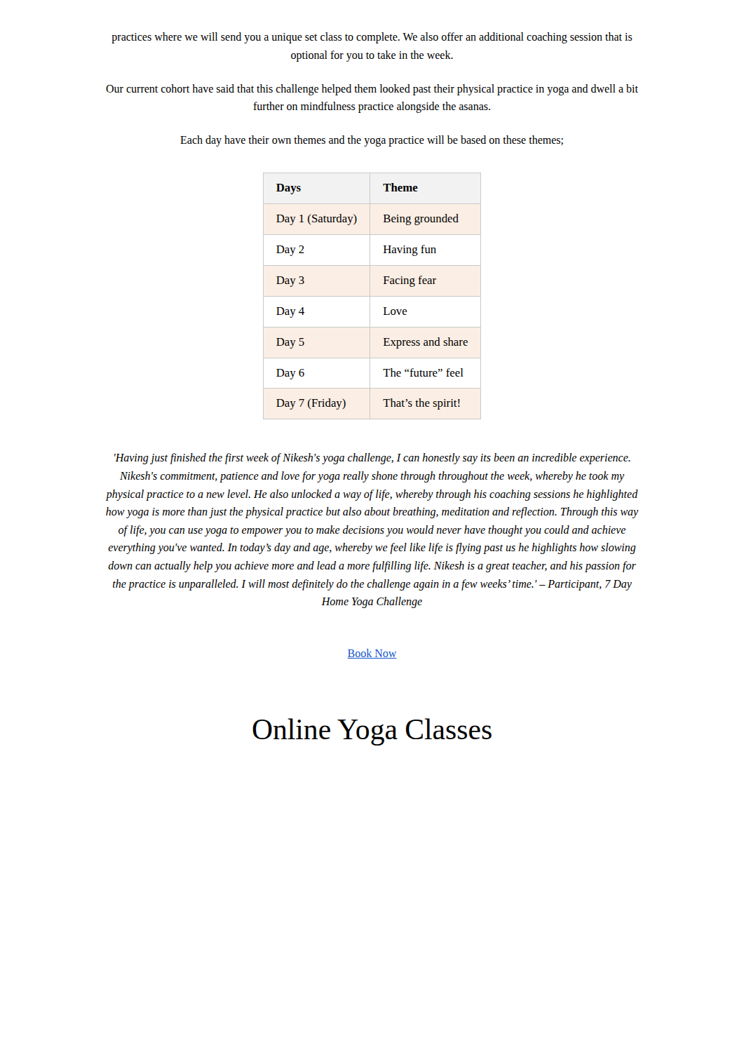practices where we will send you a unique set class to complete. We also offer an additional coaching session that is optional for you to take in the week.
Our current cohort have said that this challenge helped them looked past their physical practice in yoga and dwell a bit further on mindfulness practice alongside the asanas.
Each day have their own themes and the yoga practice will be based on these themes;
| Days | Theme |
| --- | --- |
| Day 1 (Saturday) | Being grounded |
| Day 2 | Having fun |
| Day 3 | Facing fear |
| Day 4 | Love |
| Day 5 | Express and share |
| Day 6 | The “future” feel |
| Day 7 (Friday) | That’s the spirit! |
'Having just finished the first week of Nikesh's yoga challenge, I can honestly say its been an incredible experience. Nikesh's commitment, patience and love for yoga really shone through throughout the week, whereby he took my physical practice to a new level. He also unlocked a way of life, whereby through his coaching sessions he highlighted how yoga is more than just the physical practice but also about breathing, meditation and reflection. Through this way of life, you can use yoga to empower you to make decisions you would never have thought you could and achieve everything you've wanted. In today’s day and age, whereby we feel like life is flying past us he highlights how slowing down can actually help you achieve more and lead a more fulfilling life. Nikesh is a great teacher, and his passion for the practice is unparalleled. I will most definitely do the challenge again in a few weeks’ time.' – Participant, 7 Day Home Yoga Challenge
Book Now
Online Yoga Classes